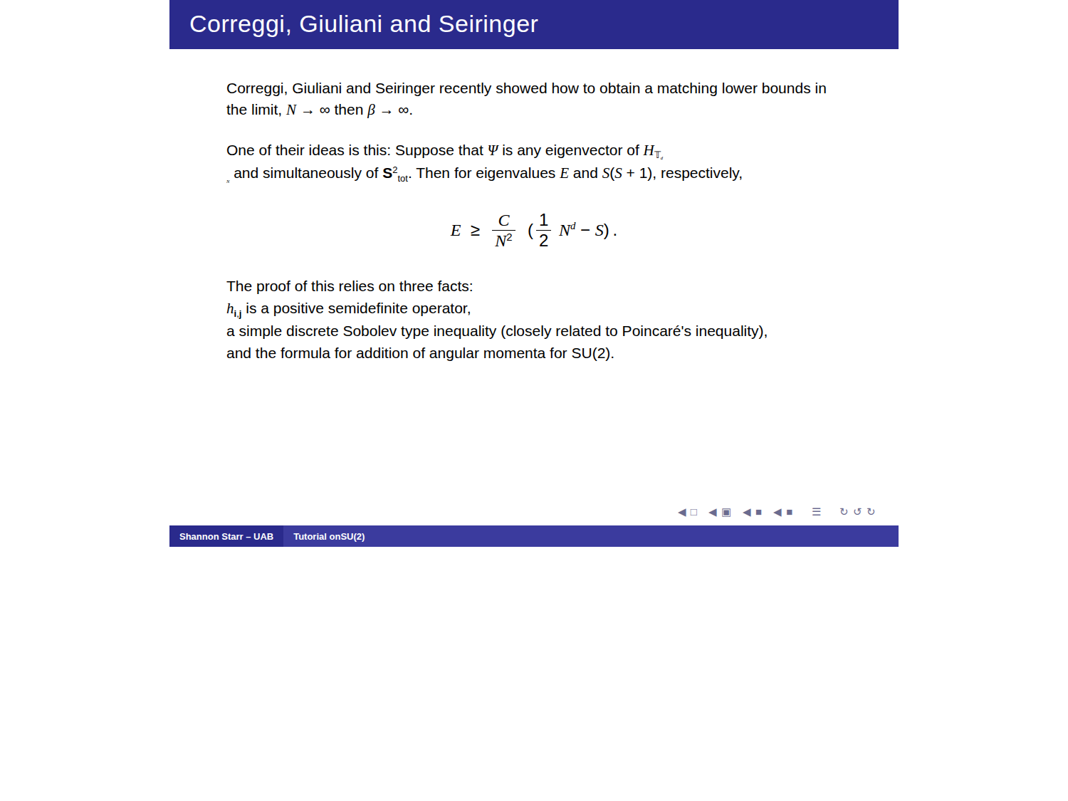Correggi, Giuliani and Seiringer
Correggi, Giuliani and Seiringer recently showed how to obtain a matching lower bounds in the limit, N → ∞ then β → ∞.
One of their ideas is this: Suppose that Ψ is any eigenvector of H𝕋d
N and simultaneously of S 2 tot. Then for eigenvalues E and S(S + 1), respectively,
E ≥ CN 2 (12 Nd − S) .
The proof of this relies on three facts:
hi,j is a positive semidefinite operator,
a simple discrete Sobolev type inequality (closely related to Poincaré's inequality),
and the formula for addition of angular momenta for SU(2).
◀□ ◀▣ ◀■ ◀■ ☰ ↻↺↻
Shannon Starr – UAB
Tutorial on SU(2)